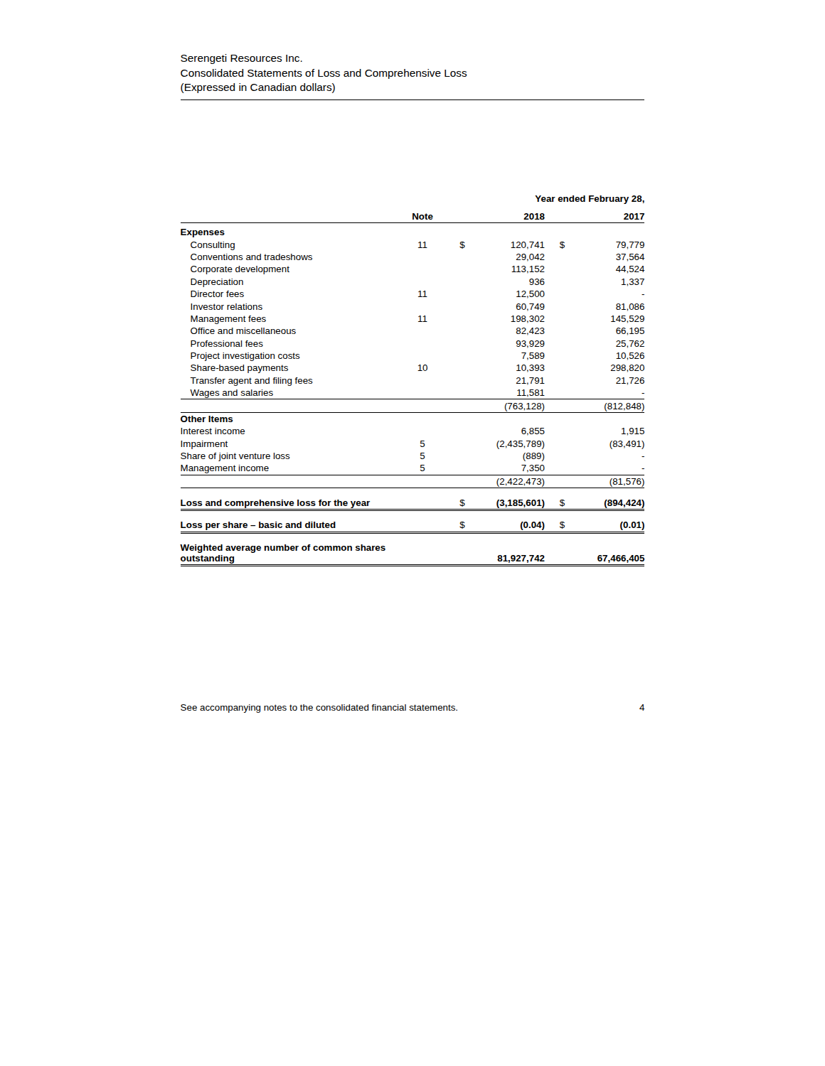Serengeti Resources Inc.
Consolidated Statements of Loss and Comprehensive Loss
(Expressed in Canadian dollars)
| | | | Year ended February 28, |
| | Note | | 2018 | | 2017 |
| Expenses | | | | | |
| Consulting | 11 | $ | 120,741 | $ | 79,779 |
| Conventions and tradeshows | | | 29,042 | | 37,564 |
| Corporate development | | | 113,152 | | 44,524 |
| Depreciation | | | 936 | | 1,337 |
| Director fees | 11 | | 12,500 | | - |
| Investor relations | | | 60,749 | | 81,086 |
| Management fees | 11 | | 198,302 | | 145,529 |
| Office and miscellaneous | | | 82,423 | | 66,195 |
| Professional fees | | | 93,929 | | 25,762 |
| Project investigation costs | | | 7,589 | | 10,526 |
| Share-based payments | 10 | | 10,393 | | 298,820 |
| Transfer agent and filing fees | | | 21,791 | | 21,726 |
| Wages and salaries | | | 11,581 | | - |
| | | | (763,128) | | (812,848) |
| Other Items | | | | | |
| Interest income | | | 6,855 | | 1,915 |
| Impairment | 5 | | (2,435,789) | | (83,491) |
| Share of joint venture loss | 5 | | (889) | | - |
| Management income | 5 | | 7,350 | | - |
| | | | (2,422,473) | | (81,576) |
| Loss and comprehensive loss for the year | | $ | (3,185,601) | $ | (894,424) |
| Loss per share – basic and diluted | | $ | (0.04) | $ | (0.01) |
| Weighted average number of common shares outstanding | | | 81,927,742 | | 67,466,405 |
See accompanying notes to the consolidated financial statements. 4